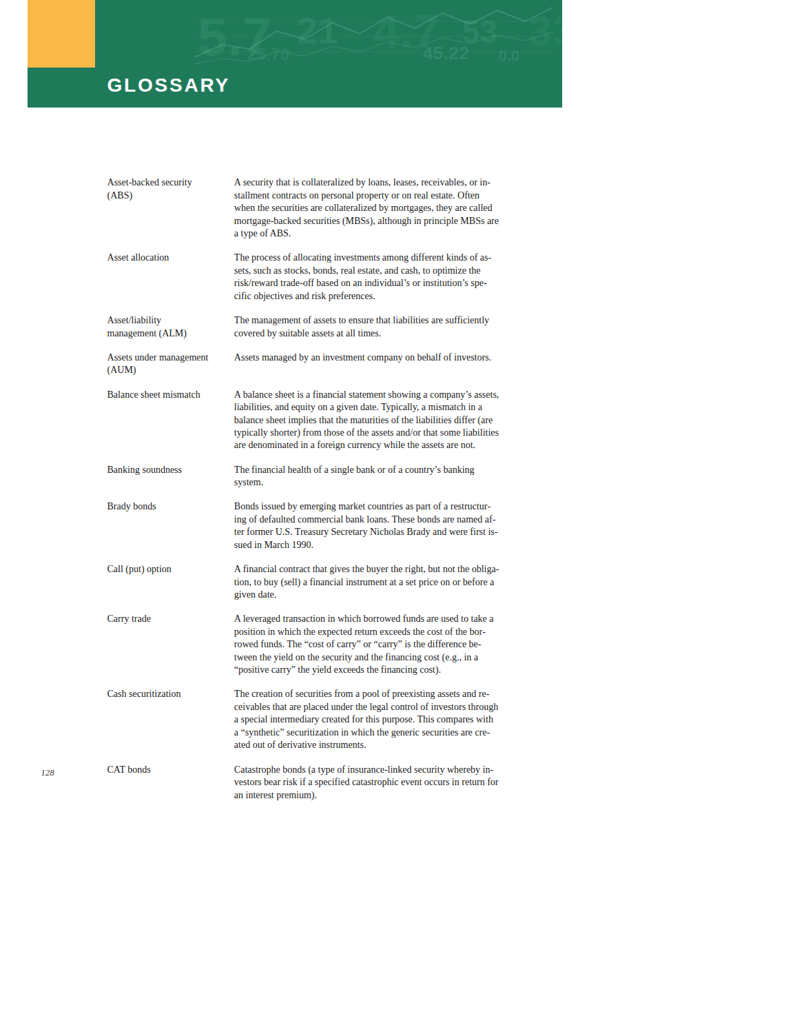5.7 21 4.7 53 33 45.22 0.0 25.70
GLOSSARY
| Asset-backed security (ABS) | A security that is collateralized by loans, leases, receivables, or installment contracts on personal property or on real estate. Often when the securities are collateralized by mortgages, they are called mortgage-backed securities (MBSs), although in principle MBSs are a type of ABS. |
| Asset allocation | The process of allocating investments among different kinds of assets, such as stocks, bonds, real estate, and cash, to optimize the risk/reward trade-off based on an individual’s or institution’s specific objectives and risk preferences. |
| Asset/liability management (ALM) | The management of assets to ensure that liabilities are sufficiently covered by suitable assets at all times. |
| Assets under management (AUM) | Assets managed by an investment company on behalf of investors. |
| Balance sheet mismatch | A balance sheet is a financial statement showing a company’s assets, liabilities, and equity on a given date. Typically, a mismatch in a balance sheet implies that the maturities of the liabilities differ (are typically shorter) from those of the assets and/or that some liabilities are denominated in a foreign currency while the assets are not. |
| Banking soundness | The financial health of a single bank or of a country’s banking system. |
| Brady bonds | Bonds issued by emerging market countries as part of a restructuring of defaulted commercial bank loans. These bonds are named after former U.S. Treasury Secretary Nicholas Brady and were first issued in March 1990. |
| Call (put) option | A financial contract that gives the buyer the right, but not the obligation, to buy (sell) a financial instrument at a set price on or before a given date. |
| Carry trade | A leveraged transaction in which borrowed funds are used to take a position in which the expected return exceeds the cost of the borrowed funds. The “cost of carry” or “carry” is the difference between the yield on the security and the financing cost (e.g., in a “positive carry” the yield exceeds the financing cost). |
| Cash securitization | The creation of securities from a pool of preexisting assets and receivables that are placed under the legal control of investors through a special intermediary created for this purpose. This compares with a “synthetic” securitization in which the generic securities are created out of derivative instruments. |
| CAT bonds | Catastrophe bonds (a type of insurance-linked security whereby investors bear risk if a specified catastrophic event occurs in return for an interest premium). |
128